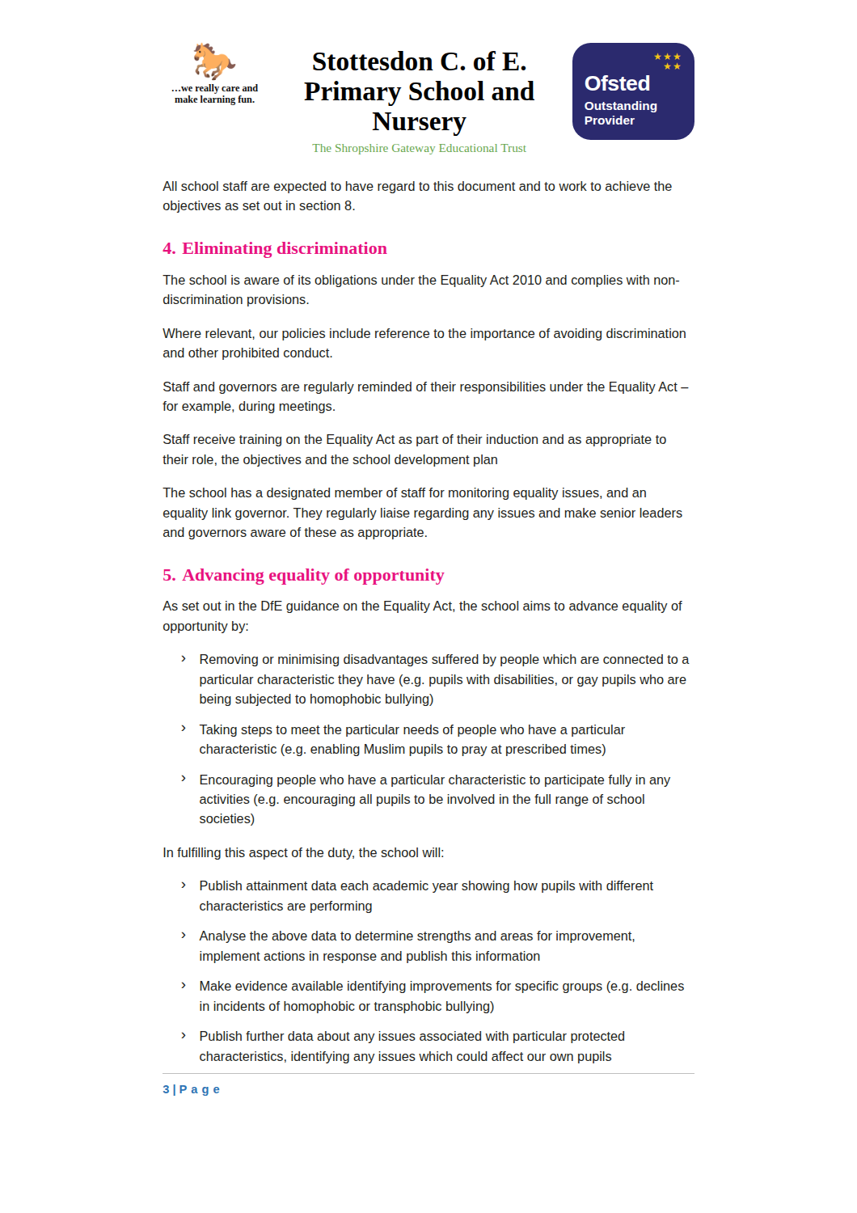🐎
…we really care and make learning fun.
Stottesdon C. of E. Primary School and Nursery
The Shropshire Gateway Educational Trust
★★★
★★
Ofsted
Outstanding
Provider
All school staff are expected to have regard to this document and to work to achieve the objectives as set out in section 8.
4. Eliminating discrimination
The school is aware of its obligations under the Equality Act 2010 and complies with non-discrimination provisions.
Where relevant, our policies include reference to the importance of avoiding discrimination and other prohibited conduct.
Staff and governors are regularly reminded of their responsibilities under the Equality Act – for example, during meetings.
Staff receive training on the Equality Act as part of their induction and as appropriate to their role, the objectives and the school development plan
The school has a designated member of staff for monitoring equality issues, and an equality link governor. They regularly liaise regarding any issues and make senior leaders and governors aware of these as appropriate.
5. Advancing equality of opportunity
As set out in the DfE guidance on the Equality Act, the school aims to advance equality of opportunity by:
Removing or minimising disadvantages suffered by people which are connected to a particular characteristic they have (e.g. pupils with disabilities, or gay pupils who are being subjected to homophobic bullying)
Taking steps to meet the particular needs of people who have a particular characteristic (e.g. enabling Muslim pupils to pray at prescribed times)
Encouraging people who have a particular characteristic to participate fully in any activities (e.g. encouraging all pupils to be involved in the full range of school societies)
In fulfilling this aspect of the duty, the school will:
Publish attainment data each academic year showing how pupils with different characteristics are performing
Analyse the above data to determine strengths and areas for improvement, implement actions in response and publish this information
Make evidence available identifying improvements for specific groups (e.g. declines in incidents of homophobic or transphobic bullying)
Publish further data about any issues associated with particular protected characteristics, identifying any issues which could affect our own pupils
3 | P a g e